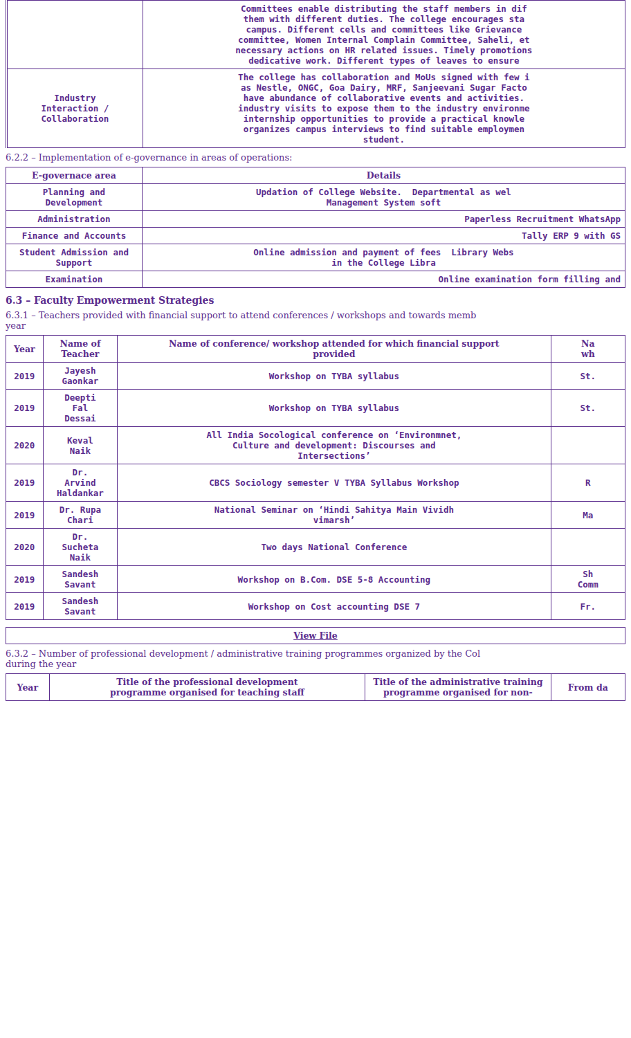| | Committees enable distributing the staff members in dif them with different duties. The college encourages sta campus. Different cells and committees like Grievance committee, Women Internal Complain Committee, Saheli, et necessary actions on HR related issues. Timely promotions dedicative work. Different types of leaves to ensure |
| Industry Interaction / Collaboration | The college has collaboration and MoUs signed with few i as Nestle, ONGC, Goa Dairy, MRF, Sanjeevani Sugar Facto have abundance of collaborative events and activities. industry visits to expose them to the industry environme internship opportunities to provide a practical knowle organizes campus interviews to find suitable employmen student. |
6.2.2 – Implementation of e-governance in areas of operations:
| E-governace area | Details |
| --- | --- |
| Planning and Development | Updation of College Website. Departmental as wel Management System soft |
| Administration | Paperless Recruitment WhatsApp |
| Finance and Accounts | Tally ERP 9 with GS |
| Student Admission and Support | Online admission and payment of fees Library Webs in the College Libra |
| Examination | Online examination form filling and |
6.3 – Faculty Empowerment Strategies
6.3.1 – Teachers provided with financial support to attend conferences / workshops and towards memb
year
| Year | Name of Teacher | Name of conference/ workshop attended for which financial support provided | Na wh |
| --- | --- | --- | --- |
| 2019 | Jayesh Gaonkar | Workshop on TYBA syllabus | St. |
| 2019 | Deepti Fal Dessai | Workshop on TYBA syllabus | St. |
| 2020 | Keval Naik | All India Socological conference on ‘Environmnet, Culture and development: Discourses and Intersections’ | |
| 2019 | Dr. Arvind Haldankar | CBCS Sociology semester V TYBA Syllabus Workshop | R |
| 2019 | Dr. Rupa Chari | National Seminar on ‘Hindi Sahitya Main Vividh vimarsh’ | Ma |
| 2020 | Dr. Sucheta Naik | Two days National Conference | |
| 2019 | Sandesh Savant | Workshop on B.Com. DSE 5-8 Accounting | Sh Comm |
| 2019 | Sandesh Savant | Workshop on Cost accounting DSE 7 | Fr. |
| View File |
6.3.2 – Number of professional development / administrative training programmes organized by the Col
during the year
| Year | Title of the professional development programme organised for teaching staff | Title of the administrative training programme organised for non- | From da |
| --- | --- | --- | --- |